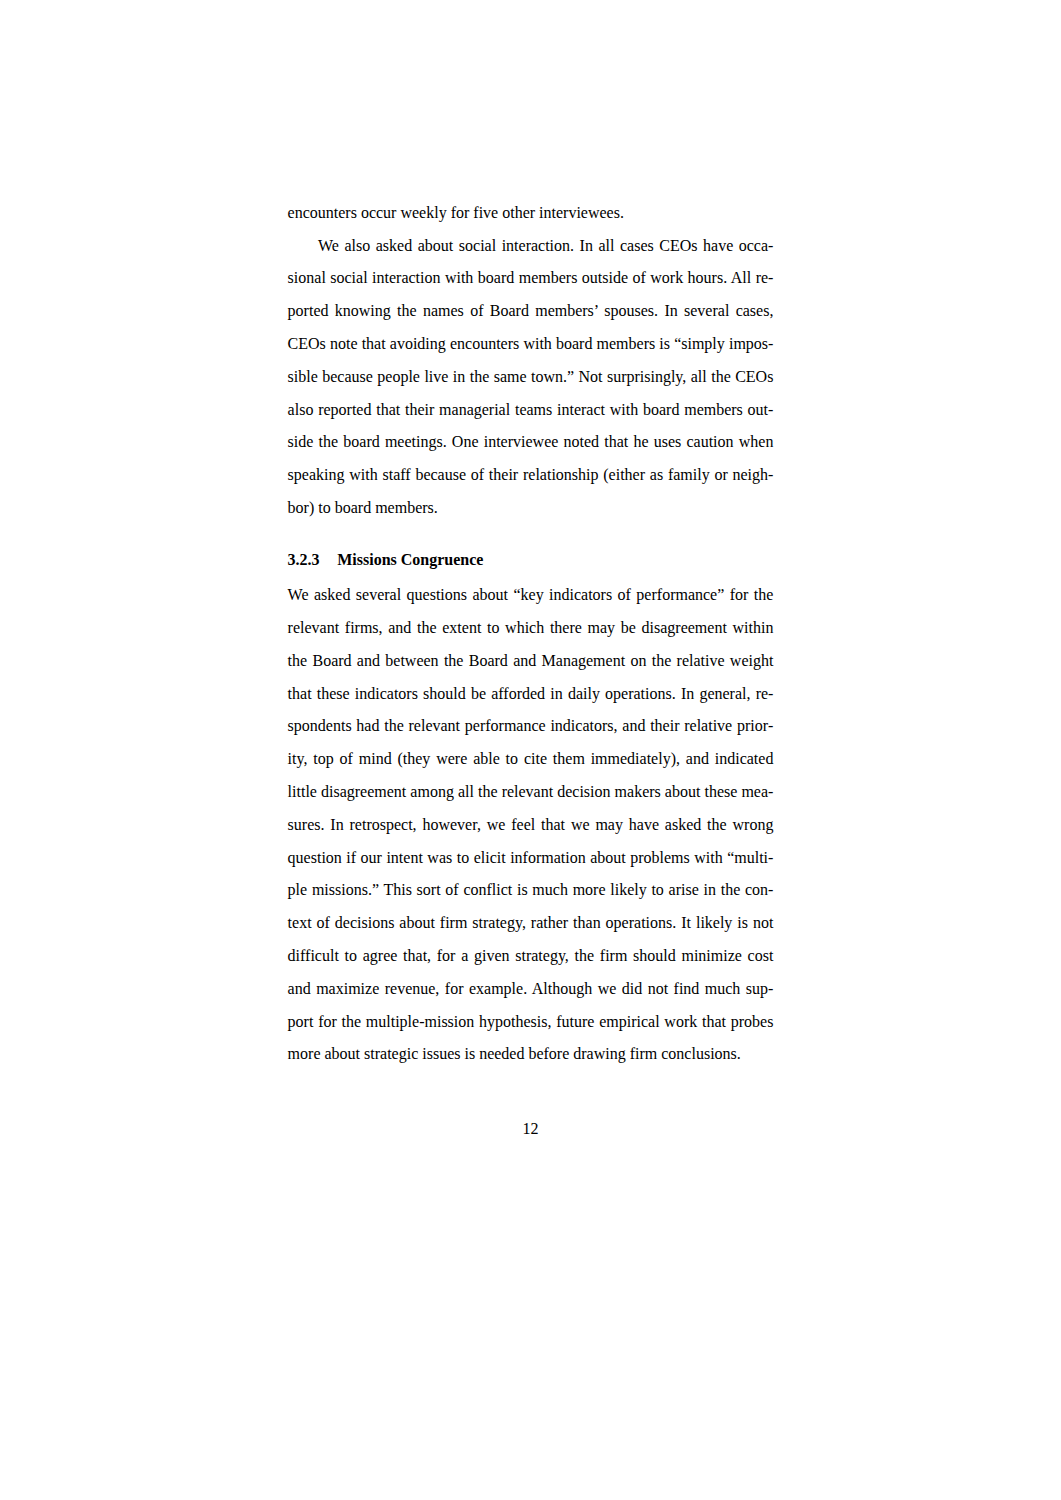encounters occur weekly for five other interviewees.
We also asked about social interaction. In all cases CEOs have occasional social interaction with board members outside of work hours. All reported knowing the names of Board members’ spouses. In several cases, CEOs note that avoiding encounters with board members is “simply impossible because people live in the same town.” Not surprisingly, all the CEOs also reported that their managerial teams interact with board members outside the board meetings. One interviewee noted that he uses caution when speaking with staff because of their relationship (either as family or neighbor) to board members.
3.2.3 Missions Congruence
We asked several questions about “key indicators of performance” for the relevant firms, and the extent to which there may be disagreement within the Board and between the Board and Management on the relative weight that these indicators should be afforded in daily operations. In general, respondents had the relevant performance indicators, and their relative priority, top of mind (they were able to cite them immediately), and indicated little disagreement among all the relevant decision makers about these measures. In retrospect, however, we feel that we may have asked the wrong question if our intent was to elicit information about problems with “multiple missions.” This sort of conflict is much more likely to arise in the context of decisions about firm strategy, rather than operations. It likely is not difficult to agree that, for a given strategy, the firm should minimize cost and maximize revenue, for example. Although we did not find much support for the multiple-mission hypothesis, future empirical work that probes more about strategic issues is needed before drawing firm conclusions.
12